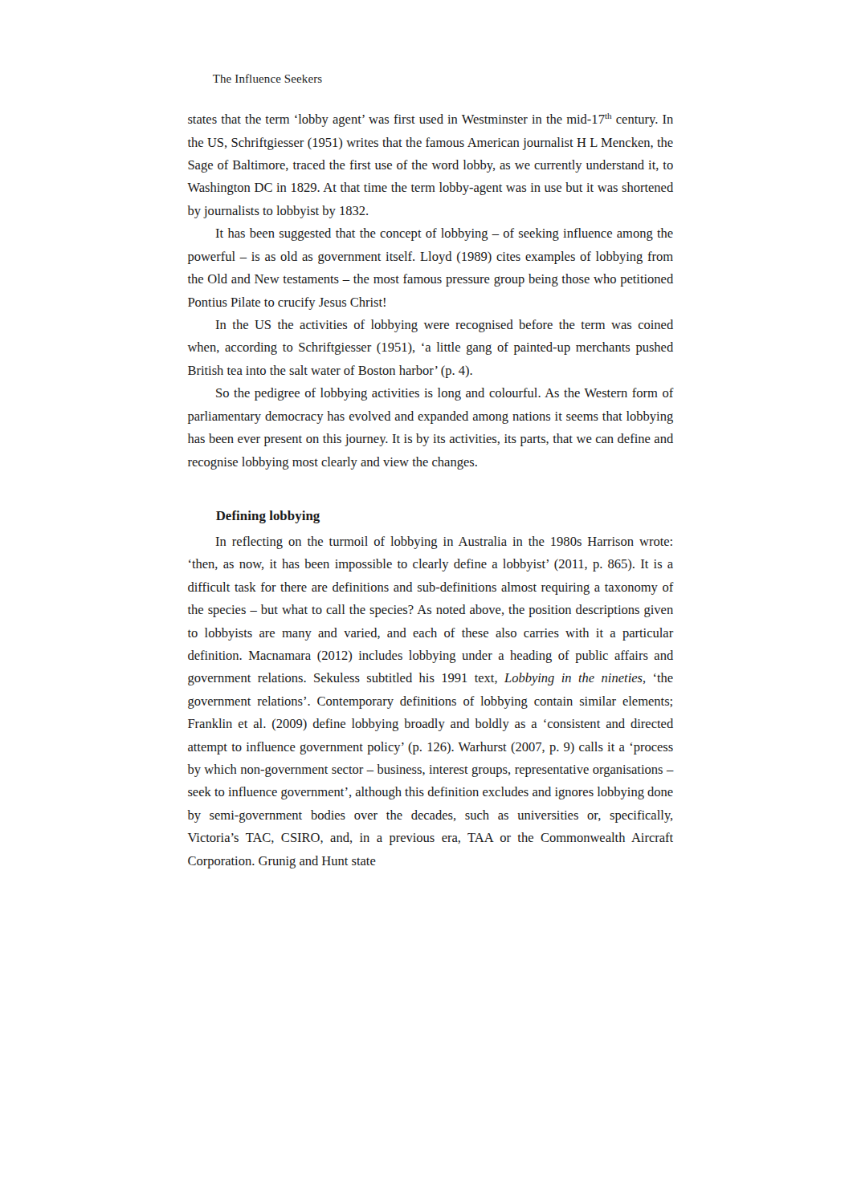The Influence Seekers
states that the term ‘lobby agent’ was first used in Westminster in the mid-17th century. In the US, Schriftgiesser (1951) writes that the famous American journalist H L Mencken, the Sage of Baltimore, traced the first use of the word lobby, as we currently understand it, to Washington DC in 1829. At that time the term lobby-agent was in use but it was shortened by journalists to lobbyist by 1832.
It has been suggested that the concept of lobbying – of seeking influence among the powerful – is as old as government itself. Lloyd (1989) cites examples of lobbying from the Old and New testaments – the most famous pressure group being those who petitioned Pontius Pilate to crucify Jesus Christ!
In the US the activities of lobbying were recognised before the term was coined when, according to Schriftgiesser (1951), ‘a little gang of painted-up merchants pushed British tea into the salt water of Boston harbor’ (p. 4).
So the pedigree of lobbying activities is long and colourful. As the Western form of parliamentary democracy has evolved and expanded among nations it seems that lobbying has been ever present on this journey. It is by its activities, its parts, that we can define and recognise lobbying most clearly and view the changes.
Defining lobbying
In reflecting on the turmoil of lobbying in Australia in the 1980s Harrison wrote: ‘then, as now, it has been impossible to clearly define a lobbyist’ (2011, p. 865). It is a difficult task for there are definitions and sub-definitions almost requiring a taxonomy of the species – but what to call the species? As noted above, the position descriptions given to lobbyists are many and varied, and each of these also carries with it a particular definition. Macnamara (2012) includes lobbying under a heading of public affairs and government relations. Sekuless subtitled his 1991 text, Lobbying in the nineties, ‘the government relations’. Contemporary definitions of lobbying contain similar elements; Franklin et al. (2009) define lobbying broadly and boldly as a ‘consistent and directed attempt to influence government policy’ (p. 126). Warhurst (2007, p. 9) calls it a ‘process by which non-government sector – business, interest groups, representative organisations – seek to influence government’, although this definition excludes and ignores lobbying done by semi-government bodies over the decades, such as universities or, specifically, Victoria’s TAC, CSIRO, and, in a previous era, TAA or the Commonwealth Aircraft Corporation. Grunig and Hunt state